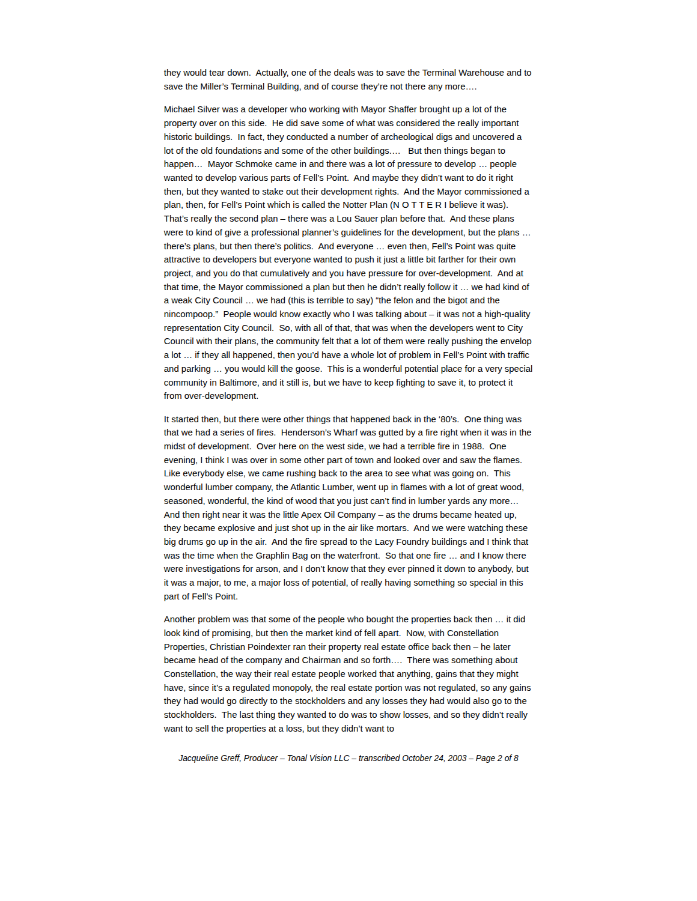they would tear down. Actually, one of the deals was to save the Terminal Warehouse and to save the Miller’s Terminal Building, and of course they’re not there any more….
Michael Silver was a developer who working with Mayor Shaffer brought up a lot of the property over on this side. He did save some of what was considered the really important historic buildings. In fact, they conducted a number of archeological digs and uncovered a lot of the old foundations and some of the other buildings.… But then things began to happen… Mayor Schmoke came in and there was a lot of pressure to develop … people wanted to develop various parts of Fell’s Point. And maybe they didn’t want to do it right then, but they wanted to stake out their development rights. And the Mayor commissioned a plan, then, for Fell’s Point which is called the Notter Plan (N O T T E R I believe it was). That’s really the second plan – there was a Lou Sauer plan before that. And these plans were to kind of give a professional planner’s guidelines for the development, but the plans … there’s plans, but then there’s politics. And everyone … even then, Fell’s Point was quite attractive to developers but everyone wanted to push it just a little bit farther for their own project, and you do that cumulatively and you have pressure for over-development. And at that time, the Mayor commissioned a plan but then he didn’t really follow it … we had kind of a weak City Council … we had (this is terrible to say) “the felon and the bigot and the nincompoop.” People would know exactly who I was talking about – it was not a high-quality representation City Council. So, with all of that, that was when the developers went to City Council with their plans, the community felt that a lot of them were really pushing the envelop a lot … if they all happened, then you’d have a whole lot of problem in Fell’s Point with traffic and parking … you would kill the goose. This is a wonderful potential place for a very special community in Baltimore, and it still is, but we have to keep fighting to save it, to protect it from over-development.
It started then, but there were other things that happened back in the ‘80’s. One thing was that we had a series of fires. Henderson’s Wharf was gutted by a fire right when it was in the midst of development. Over here on the west side, we had a terrible fire in 1988. One evening, I think I was over in some other part of town and looked over and saw the flames. Like everybody else, we came rushing back to the area to see what was going on. This wonderful lumber company, the Atlantic Lumber, went up in flames with a lot of great wood, seasoned, wonderful, the kind of wood that you just can’t find in lumber yards any more… And then right near it was the little Apex Oil Company – as the drums became heated up, they became explosive and just shot up in the air like mortars. And we were watching these big drums go up in the air. And the fire spread to the Lacy Foundry buildings and I think that was the time when the Graphlin Bag on the waterfront. So that one fire … and I know there were investigations for arson, and I don’t know that they ever pinned it down to anybody, but it was a major, to me, a major loss of potential, of really having something so special in this part of Fell’s Point.
Another problem was that some of the people who bought the properties back then … it did look kind of promising, but then the market kind of fell apart. Now, with Constellation Properties, Christian Poindexter ran their property real estate office back then – he later became head of the company and Chairman and so forth…. There was something about Constellation, the way their real estate people worked that anything, gains that they might have, since it’s a regulated monopoly, the real estate portion was not regulated, so any gains they had would go directly to the stockholders and any losses they had would also go to the stockholders. The last thing they wanted to do was to show losses, and so they didn’t really want to sell the properties at a loss, but they didn’t want to
Jacqueline Greff, Producer – Tonal Vision LLC – transcribed October 24, 2003 – Page 2 of 8